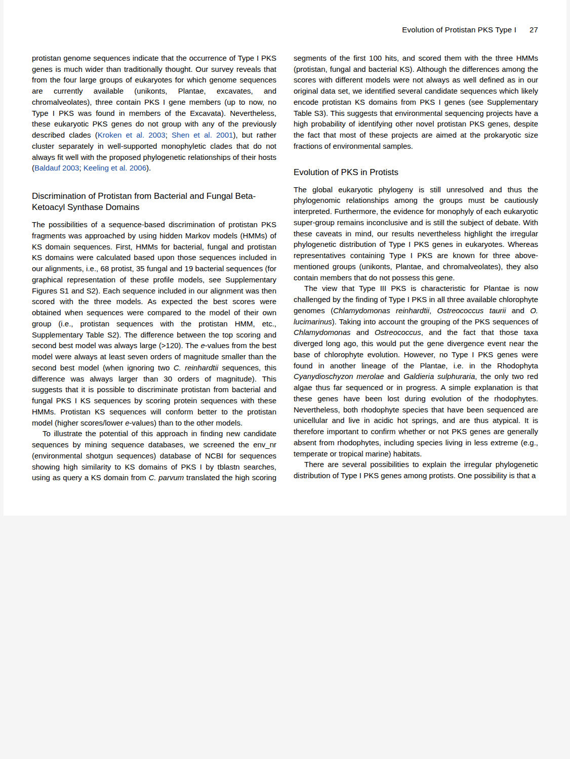Evolution of Protistan PKS Type I27
protistan genome sequences indicate that the occurrence of Type I PKS genes is much wider than traditionally thought. Our survey reveals that from the four large groups of eukaryotes for which genome sequences are currently available (unikonts, Plantae, excavates, and chromalveolates), three contain PKS I gene members (up to now, no Type I PKS was found in members of the Excavata). Nevertheless, these eukaryotic PKS genes do not group with any of the previously described clades (Kroken et al. 2003; Shen et al. 2001), but rather cluster separately in well-supported monophyletic clades that do not always fit well with the proposed phylogenetic relationships of their hosts (Baldauf 2003; Keeling et al. 2006).
Discrimination of Protistan from Bacterial and Fungal Beta-Ketoacyl Synthase Domains
The possibilities of a sequence-based discrimination of protistan PKS fragments was approached by using hidden Markov models (HMMs) of KS domain sequences. First, HMMs for bacterial, fungal and protistan KS domains were calculated based upon those sequences included in our alignments, i.e., 68 protist, 35 fungal and 19 bacterial sequences (for graphical representation of these profile models, see Supplementary Figures S1 and S2). Each sequence included in our alignment was then scored with the three models. As expected the best scores were obtained when sequences were compared to the model of their own group (i.e., protistan sequences with the protistan HMM, etc., Supplementary Table S2). The difference between the top scoring and second best model was always large (>120). The e-values from the best model were always at least seven orders of magnitude smaller than the second best model (when ignoring two C. reinhardtii sequences, this difference was always larger than 30 orders of magnitude). This suggests that it is possible to discriminate protistan from bacterial and fungal PKS I KS sequences by scoring protein sequences with these HMMs. Protistan KS sequences will conform better to the protistan model (higher scores/lower e-values) than to the other models.
To illustrate the potential of this approach in finding new candidate sequences by mining sequence databases, we screened the env_nr (environmental shotgun sequences) database of NCBI for sequences showing high similarity to KS domains of PKS I by tblastn searches, using as query a KS domain from C. parvum translated the high scoring segments of the first 100 hits, and scored them with the three HMMs (protistan, fungal and bacterial KS). Although the differences among the scores with different models were not always as well defined as in our original data set, we identified several candidate sequences which likely encode protistan KS domains from PKS I genes (see Supplementary Table S3). This suggests that environmental sequencing projects have a high probability of identifying other novel protistan PKS genes, despite the fact that most of these projects are aimed at the prokaryotic size fractions of environmental samples.
Evolution of PKS in Protists
The global eukaryotic phylogeny is still unresolved and thus the phylogenomic relationships among the groups must be cautiously interpreted. Furthermore, the evidence for monophyly of each eukaryotic super-group remains inconclusive and is still the subject of debate. With these caveats in mind, our results nevertheless highlight the irregular phylogenetic distribution of Type I PKS genes in eukaryotes. Whereas representatives containing Type I PKS are known for three above-mentioned groups (unikonts, Plantae, and chromalveolates), they also contain members that do not possess this gene.
The view that Type III PKS is characteristic for Plantae is now challenged by the finding of Type I PKS in all three available chlorophyte genomes (Chlamydomonas reinhardtii, Ostreococcus taurii and O. lucimarinus). Taking into account the grouping of the PKS sequences of Chlamydomonas and Ostreococcus, and the fact that those taxa diverged long ago, this would put the gene divergence event near the base of chlorophyte evolution. However, no Type I PKS genes were found in another lineage of the Plantae, i.e. in the Rhodophyta Cyanydioschyzon merolae and Galdieria sulphuraria, the only two red algae thus far sequenced or in progress. A simple explanation is that these genes have been lost during evolution of the rhodophytes. Nevertheless, both rhodophyte species that have been sequenced are unicellular and live in acidic hot springs, and are thus atypical. It is therefore important to confirm whether or not PKS genes are generally absent from rhodophytes, including species living in less extreme (e.g., temperate or tropical marine) habitats.
There are several possibilities to explain the irregular phylogenetic distribution of Type I PKS genes among protists. One possibility is that a